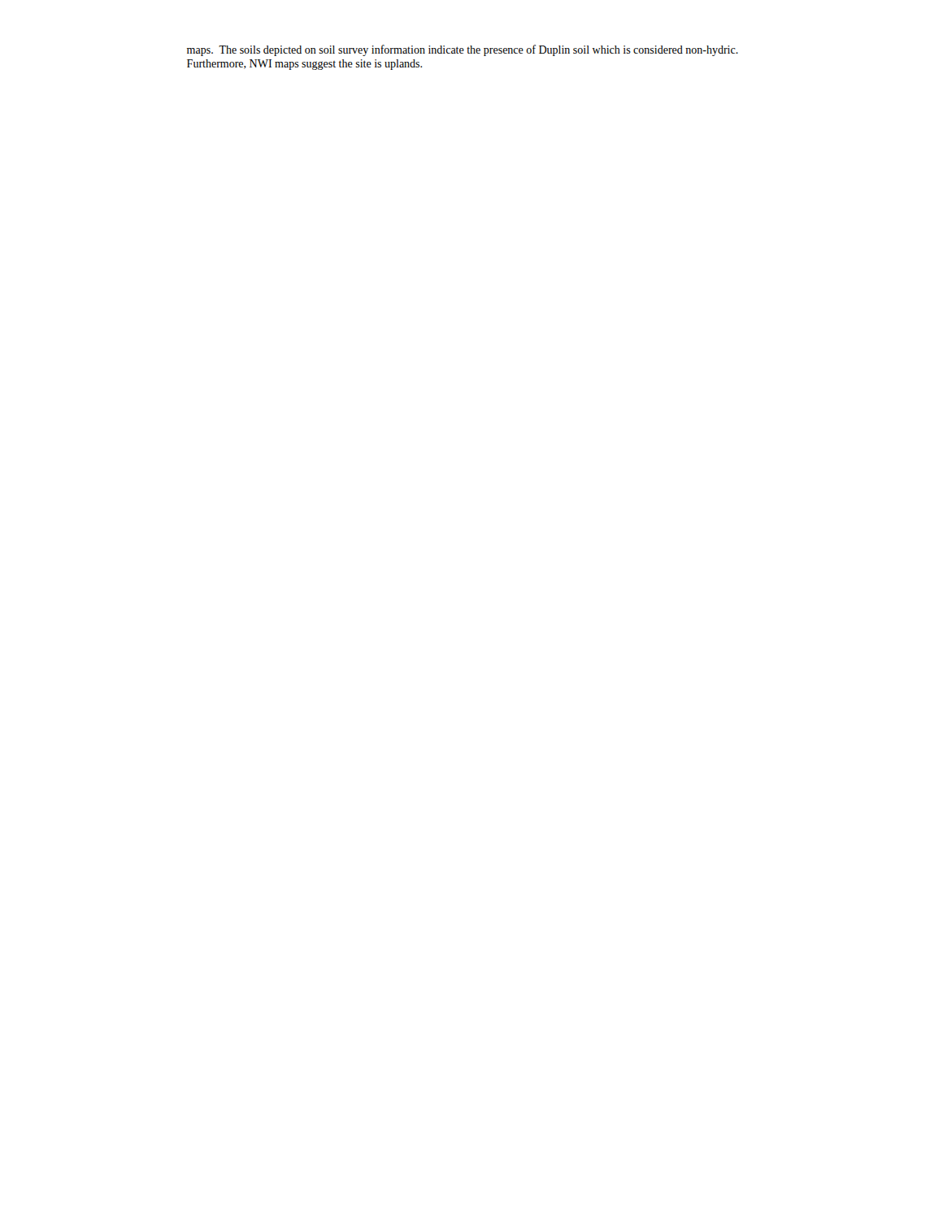maps. The soils depicted on soil survey information indicate the presence of Duplin soil which is considered non-hydric. Furthermore, NWI maps suggest the site is uplands.